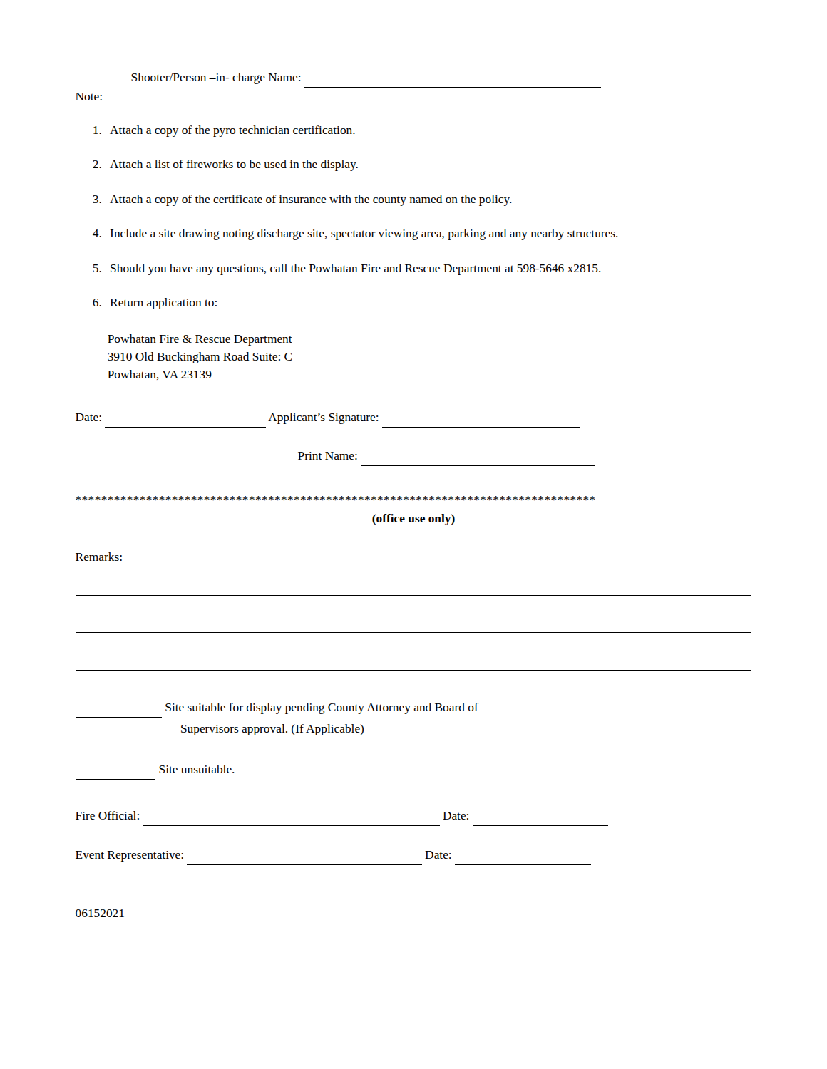Shooter/Person –in- charge Name:
Note:
Attach a copy of the pyro technician certification.
Attach a list of fireworks to be used in the display.
Attach a copy of the certificate of insurance with the county named on the policy.
Include a site drawing noting discharge site, spectator viewing area, parking and any nearby structures.
Should you have any questions, call the Powhatan Fire and Rescue Department at 598-5646 x2815.
Return application to:
Powhatan Fire & Rescue Department
3910 Old Buckingham Road Suite: C
Powhatan, VA 23139
Date: Applicant’s Signature:
Print Name:
*********************************************************************************
(office use only)
Remarks:
Site suitable for display pending County Attorney and Board of
Supervisors approval. (If Applicable)
Site unsuitable.
Fire Official: Date:
Event Representative: Date:
06152021